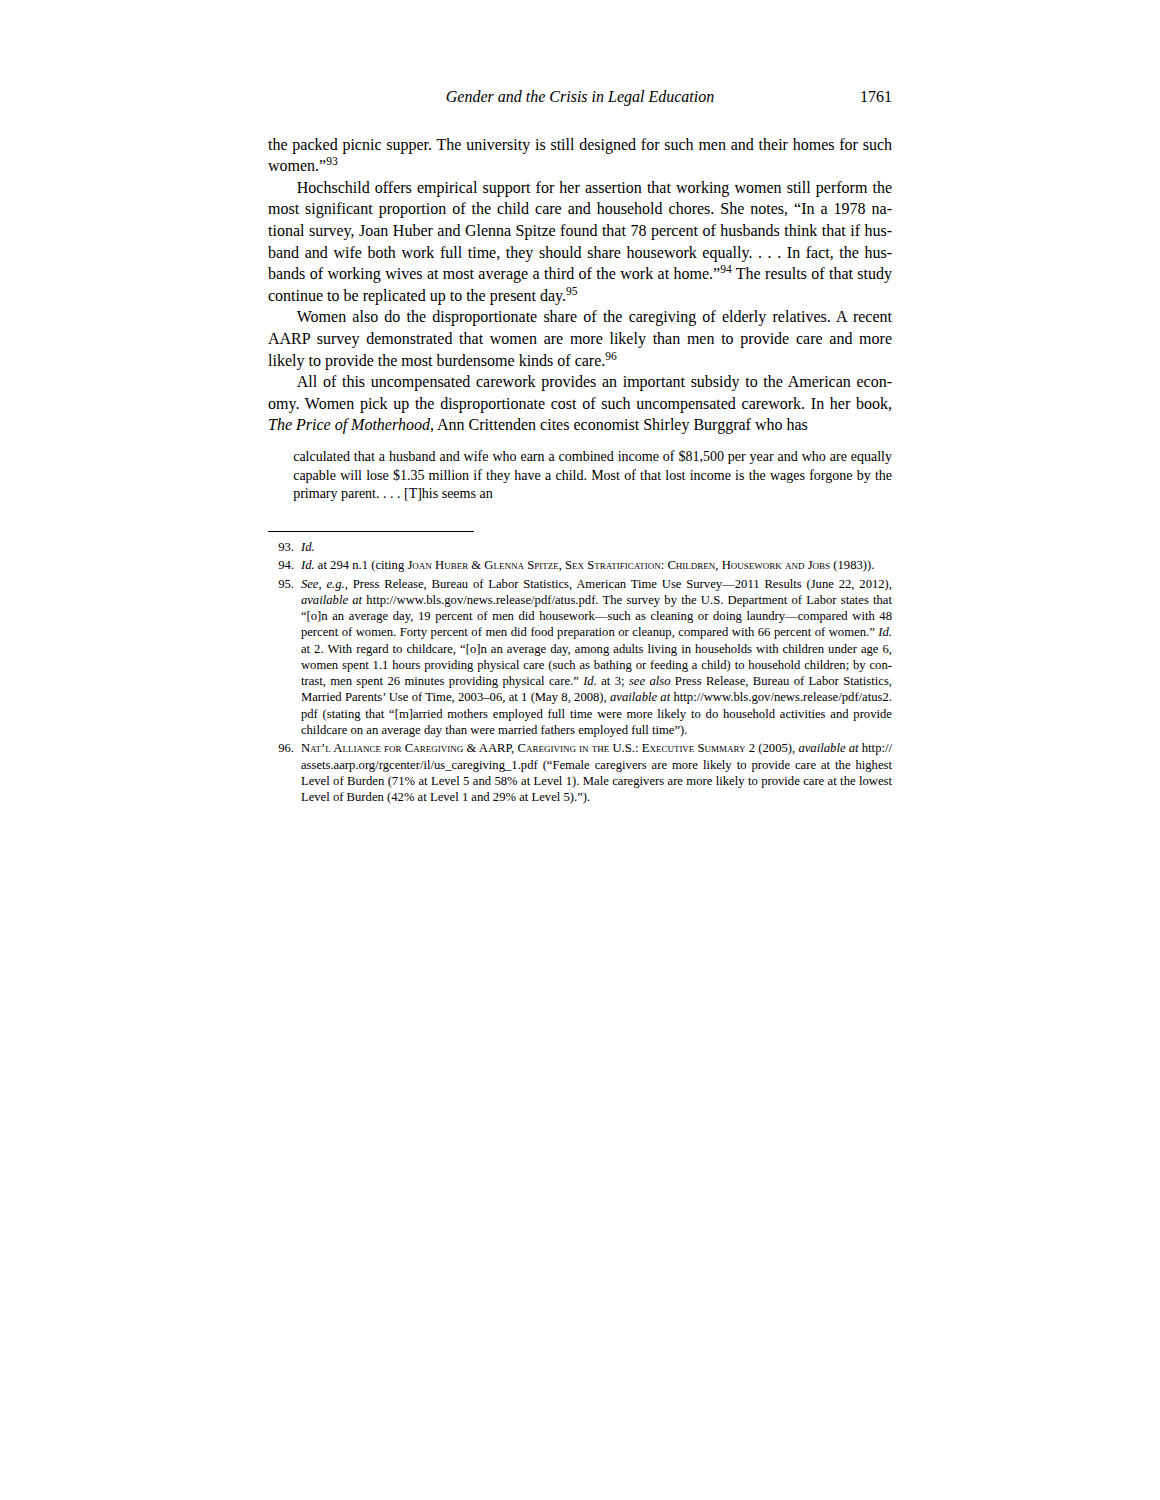Gender and the Crisis in Legal Education 1761
the packed picnic supper. The university is still designed for such men and their homes for such women.”93
Hochschild offers empirical support for her assertion that working women still perform the most significant proportion of the child care and household chores. She notes, “In a 1978 national survey, Joan Huber and Glenna Spitze found that 78 percent of husbands think that if husband and wife both work full time, they should share housework equally. . . . In fact, the husbands of working wives at most average a third of the work at home.”94 The results of that study continue to be replicated up to the present day.95
Women also do the disproportionate share of the caregiving of elderly relatives. A recent AARP survey demonstrated that women are more likely than men to provide care and more likely to provide the most burdensome kinds of care.96
All of this uncompensated carework provides an important subsidy to the American economy. Women pick up the disproportionate cost of such uncompensated carework. In her book, The Price of Motherhood, Ann Crittenden cites economist Shirley Burggraf who has
calculated that a husband and wife who earn a combined income of $81,500 per year and who are equally capable will lose $1.35 million if they have a child. Most of that lost income is the wages forgone by the primary parent. . . . [T]his seems an
93.
Id.
94.
Id. at 294 n.1 (citing Joan Huber & Glenna Spitze, Sex Stratification: Children, Housework and Jobs (1983)).
95.
See, e.g., Press Release, Bureau of Labor Statistics, American Time Use Survey—2011 Results (June 22, 2012), available at http://www.bls.gov/news.release/pdf/atus.pdf. The survey by the U.S. Department of Labor states that “[o]n an average day, 19 percent of men did housework—such as cleaning or doing laundry—compared with 48 percent of women. Forty percent of men did food preparation or cleanup, compared with 66 percent of women.” Id. at 2. With regard to childcare, “[o]n an average day, among adults living in households with children under age 6, women spent 1.1 hours providing physical care (such as bathing or feeding a child) to household children; by contrast, men spent 26 minutes providing physical care.” Id. at 3; see also Press Release, Bureau of Labor Statistics, Married Parents’ Use of Time, 2003–06, at 1 (May 8, 2008), available at http://www.bls.gov/news.release/pdf/atus2.pdf (stating that “[m]arried mothers employed full time were more likely to do household activities and provide childcare on an average day than were married fathers employed full time”).
96.
Nat’l Alliance for Caregiving & AARP, Caregiving in the U.S.: Executive Summary 2 (2005), available at http://assets.aarp.org/rgcenter/il/us_caregiving_1.pdf (“Female caregivers are more likely to provide care at the highest Level of Burden (71% at Level 5 and 58% at Level 1). Male caregivers are more likely to provide care at the lowest Level of Burden (42% at Level 1 and 29% at Level 5).”).